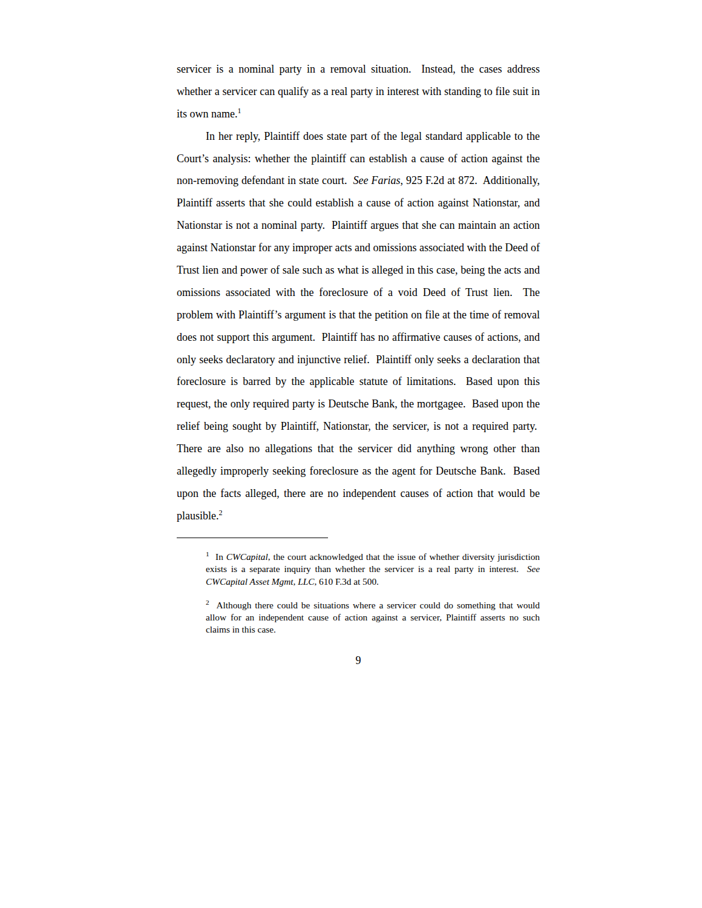servicer is a nominal party in a removal situation. Instead, the cases address whether a servicer can qualify as a real party in interest with standing to file suit in its own name.1
In her reply, Plaintiff does state part of the legal standard applicable to the Court’s analysis: whether the plaintiff can establish a cause of action against the non-removing defendant in state court. See Farias, 925 F.2d at 872. Additionally, Plaintiff asserts that she could establish a cause of action against Nationstar, and Nationstar is not a nominal party. Plaintiff argues that she can maintain an action against Nationstar for any improper acts and omissions associated with the Deed of Trust lien and power of sale such as what is alleged in this case, being the acts and omissions associated with the foreclosure of a void Deed of Trust lien. The problem with Plaintiff’s argument is that the petition on file at the time of removal does not support this argument. Plaintiff has no affirmative causes of actions, and only seeks declaratory and injunctive relief. Plaintiff only seeks a declaration that foreclosure is barred by the applicable statute of limitations. Based upon this request, the only required party is Deutsche Bank, the mortgagee. Based upon the relief being sought by Plaintiff, Nationstar, the servicer, is not a required party. There are also no allegations that the servicer did anything wrong other than allegedly improperly seeking foreclosure as the agent for Deutsche Bank. Based upon the facts alleged, there are no independent causes of action that would be plausible.2
1 In CWCapital, the court acknowledged that the issue of whether diversity jurisdiction exists is a separate inquiry than whether the servicer is a real party in interest. See CWCapital Asset Mgmt, LLC, 610 F.3d at 500.
2 Although there could be situations where a servicer could do something that would allow for an independent cause of action against a servicer, Plaintiff asserts no such claims in this case.
9